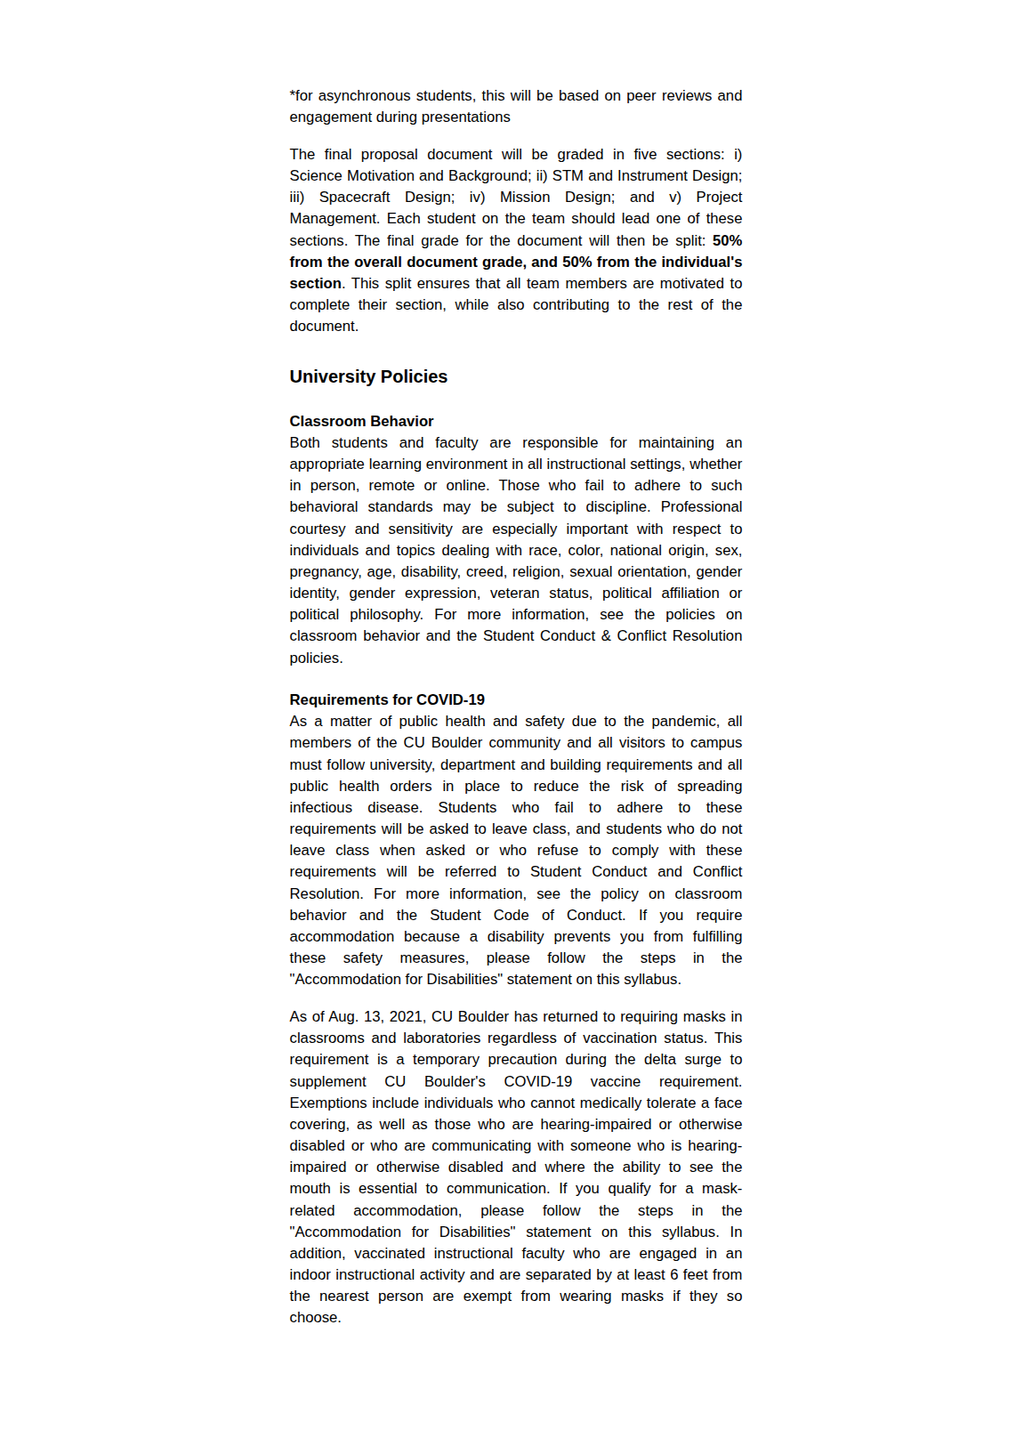*for asynchronous students, this will be based on peer reviews and engagement during presentations
The final proposal document will be graded in five sections: i) Science Motivation and Background; ii) STM and Instrument Design; iii) Spacecraft Design; iv) Mission Design; and v) Project Management. Each student on the team should lead one of these sections. The final grade for the document will then be split: 50% from the overall document grade, and 50% from the individual's section. This split ensures that all team members are motivated to complete their section, while also contributing to the rest of the document.
University Policies
Classroom Behavior
Both students and faculty are responsible for maintaining an appropriate learning environment in all instructional settings, whether in person, remote or online. Those who fail to adhere to such behavioral standards may be subject to discipline. Professional courtesy and sensitivity are especially important with respect to individuals and topics dealing with race, color, national origin, sex, pregnancy, age, disability, creed, religion, sexual orientation, gender identity, gender expression, veteran status, political affiliation or political philosophy. For more information, see the policies on classroom behavior and the Student Conduct & Conflict Resolution policies.
Requirements for COVID-19
As a matter of public health and safety due to the pandemic, all members of the CU Boulder community and all visitors to campus must follow university, department and building requirements and all public health orders in place to reduce the risk of spreading infectious disease. Students who fail to adhere to these requirements will be asked to leave class, and students who do not leave class when asked or who refuse to comply with these requirements will be referred to Student Conduct and Conflict Resolution. For more information, see the policy on classroom behavior and the Student Code of Conduct. If you require accommodation because a disability prevents you from fulfilling these safety measures, please follow the steps in the "Accommodation for Disabilities" statement on this syllabus.
As of Aug. 13, 2021, CU Boulder has returned to requiring masks in classrooms and laboratories regardless of vaccination status. This requirement is a temporary precaution during the delta surge to supplement CU Boulder's COVID-19 vaccine requirement. Exemptions include individuals who cannot medically tolerate a face covering, as well as those who are hearing-impaired or otherwise disabled or who are communicating with someone who is hearing-impaired or otherwise disabled and where the ability to see the mouth is essential to communication. If you qualify for a mask-related accommodation, please follow the steps in the "Accommodation for Disabilities" statement on this syllabus. In addition, vaccinated instructional faculty who are engaged in an indoor instructional activity and are separated by at least 6 feet from the nearest person are exempt from wearing masks if they so choose.